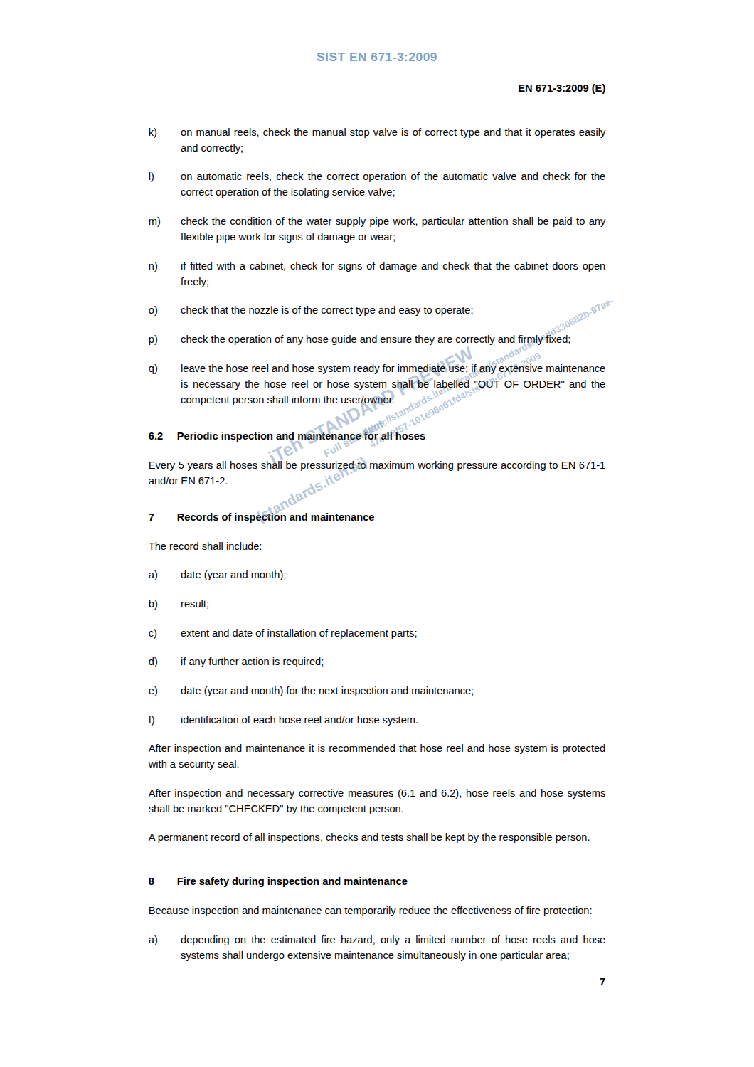iTeh STANDARD PREVIEW
(standards.iteh.ai)
Full standard:
https://standards.iteh.ai/catalog/standards/sist/d330882b-97ae-
47c9-9f57-101e96e61fd4/sist-en-671-3-2009
SIST EN 671-3:2009
EN 671-3:2009 (E)
k) on manual reels, check the manual stop valve is of correct type and that it operates easily and correctly;
l) on automatic reels, check the correct operation of the automatic valve and check for the correct operation of the isolating service valve;
m) check the condition of the water supply pipe work, particular attention shall be paid to any flexible pipe work for signs of damage or wear;
n) if fitted with a cabinet, check for signs of damage and check that the cabinet doors open freely;
o) check that the nozzle is of the correct type and easy to operate;
p) check the operation of any hose guide and ensure they are correctly and firmly fixed;
q) leave the hose reel and hose system ready for immediate use; if any extensive maintenance is necessary the hose reel or hose system shall be labelled "OUT OF ORDER" and the competent person shall inform the user/owner.
6.2 Periodic inspection and maintenance for all hoses
Every 5 years all hoses shall be pressurized to maximum working pressure according to EN 671-1 and/or EN 671-2.
7 Records of inspection and maintenance
The record shall include:
a) date (year and month);
b) result;
c) extent and date of installation of replacement parts;
d) if any further action is required;
e) date (year and month) for the next inspection and maintenance;
f) identification of each hose reel and/or hose system.
After inspection and maintenance it is recommended that hose reel and hose system is protected with a security seal.
After inspection and necessary corrective measures (6.1 and 6.2), hose reels and hose systems shall be marked "CHECKED" by the competent person.
A permanent record of all inspections, checks and tests shall be kept by the responsible person.
8 Fire safety during inspection and maintenance
Because inspection and maintenance can temporarily reduce the effectiveness of fire protection:
a) depending on the estimated fire hazard, only a limited number of hose reels and hose systems shall undergo extensive maintenance simultaneously in one particular area;
7